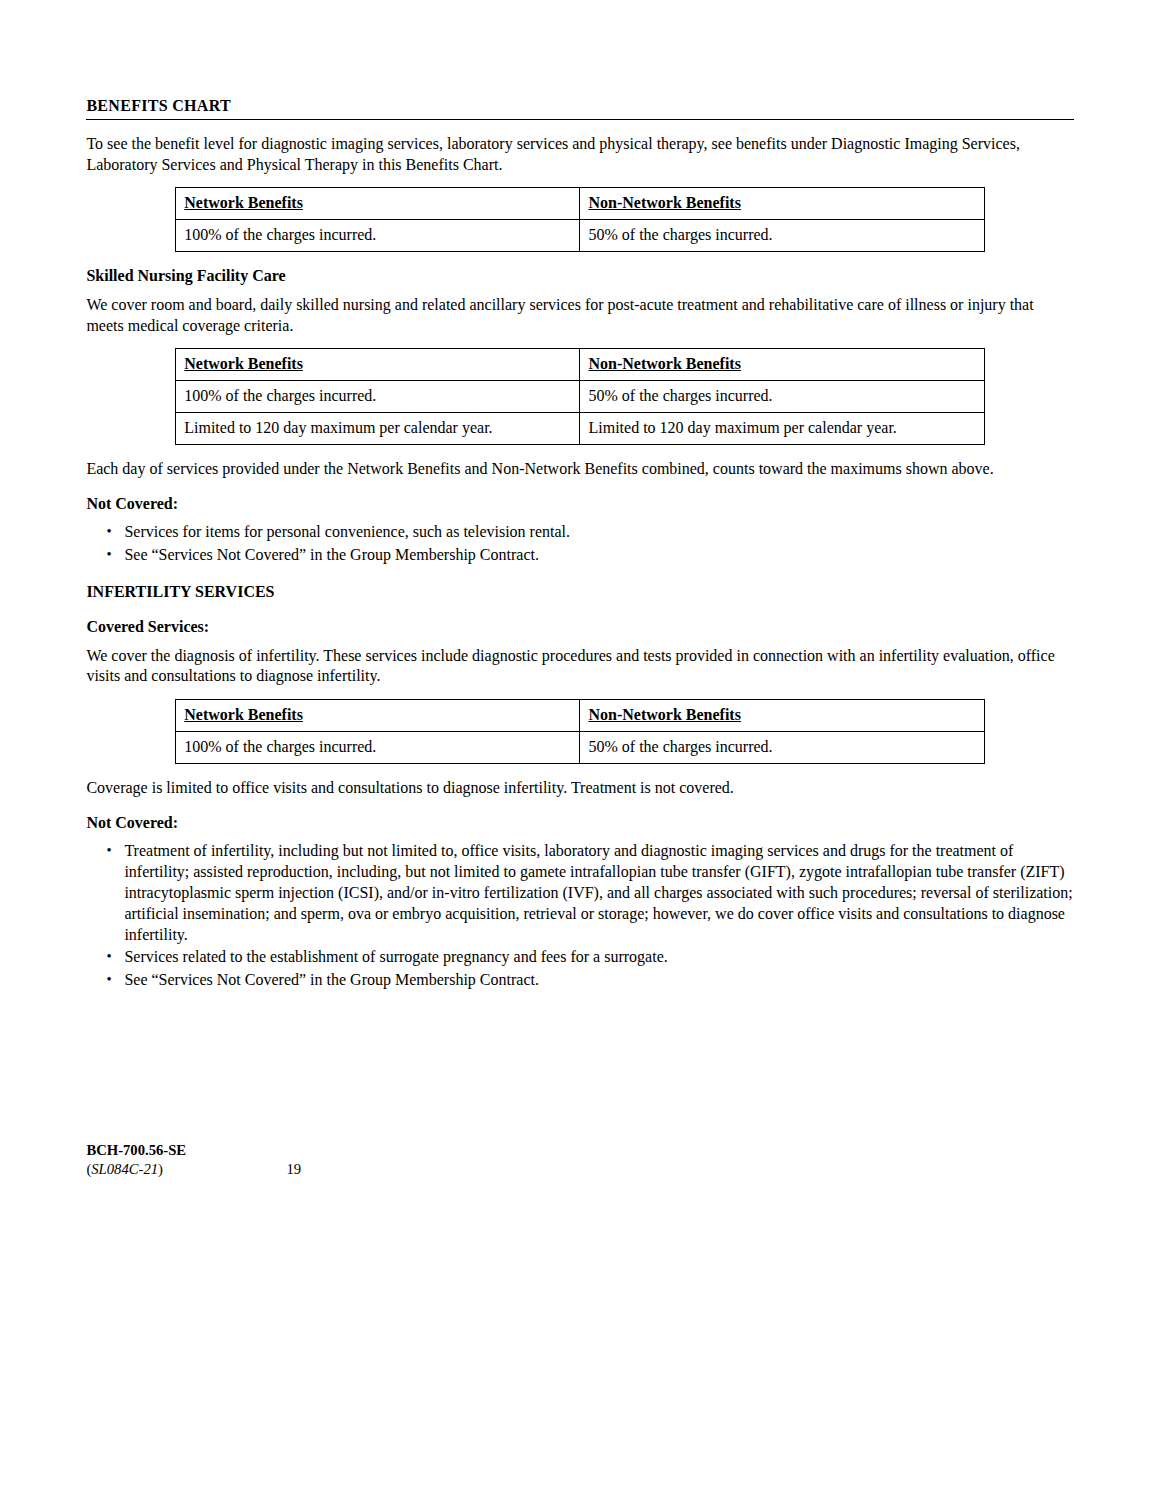BENEFITS CHART
To see the benefit level for diagnostic imaging services, laboratory services and physical therapy, see benefits under Diagnostic Imaging Services, Laboratory Services and Physical Therapy in this Benefits Chart.
| Network Benefits | Non-Network Benefits |
| 100% of the charges incurred. | 50% of the charges incurred. |
Skilled Nursing Facility Care
We cover room and board, daily skilled nursing and related ancillary services for post-acute treatment and rehabilitative care of illness or injury that meets medical coverage criteria.
| Network Benefits | Non-Network Benefits |
| 100% of the charges incurred. | 50% of the charges incurred. |
| Limited to 120 day maximum per calendar year. | Limited to 120 day maximum per calendar year. |
Each day of services provided under the Network Benefits and Non-Network Benefits combined, counts toward the maximums shown above.
Not Covered:
Services for items for personal convenience, such as television rental.
See “Services Not Covered” in the Group Membership Contract.
INFERTILITY SERVICES
Covered Services:
We cover the diagnosis of infertility. These services include diagnostic procedures and tests provided in connection with an infertility evaluation, office visits and consultations to diagnose infertility.
| Network Benefits | Non-Network Benefits |
| 100% of the charges incurred. | 50% of the charges incurred. |
Coverage is limited to office visits and consultations to diagnose infertility. Treatment is not covered.
Not Covered:
Treatment of infertility, including but not limited to, office visits, laboratory and diagnostic imaging services and drugs for the treatment of infertility; assisted reproduction, including, but not limited to gamete intrafallopian tube transfer (GIFT), zygote intrafallopian tube transfer (ZIFT) intracytoplasmic sperm injection (ICSI), and/or in-vitro fertilization (IVF), and all charges associated with such procedures; reversal of sterilization; artificial insemination; and sperm, ova or embryo acquisition, retrieval or storage; however, we do cover office visits and consultations to diagnose infertility.
Services related to the establishment of surrogate pregnancy and fees for a surrogate.
See “Services Not Covered” in the Group Membership Contract.
BCH-700.56-SE
(SL084C-21)19